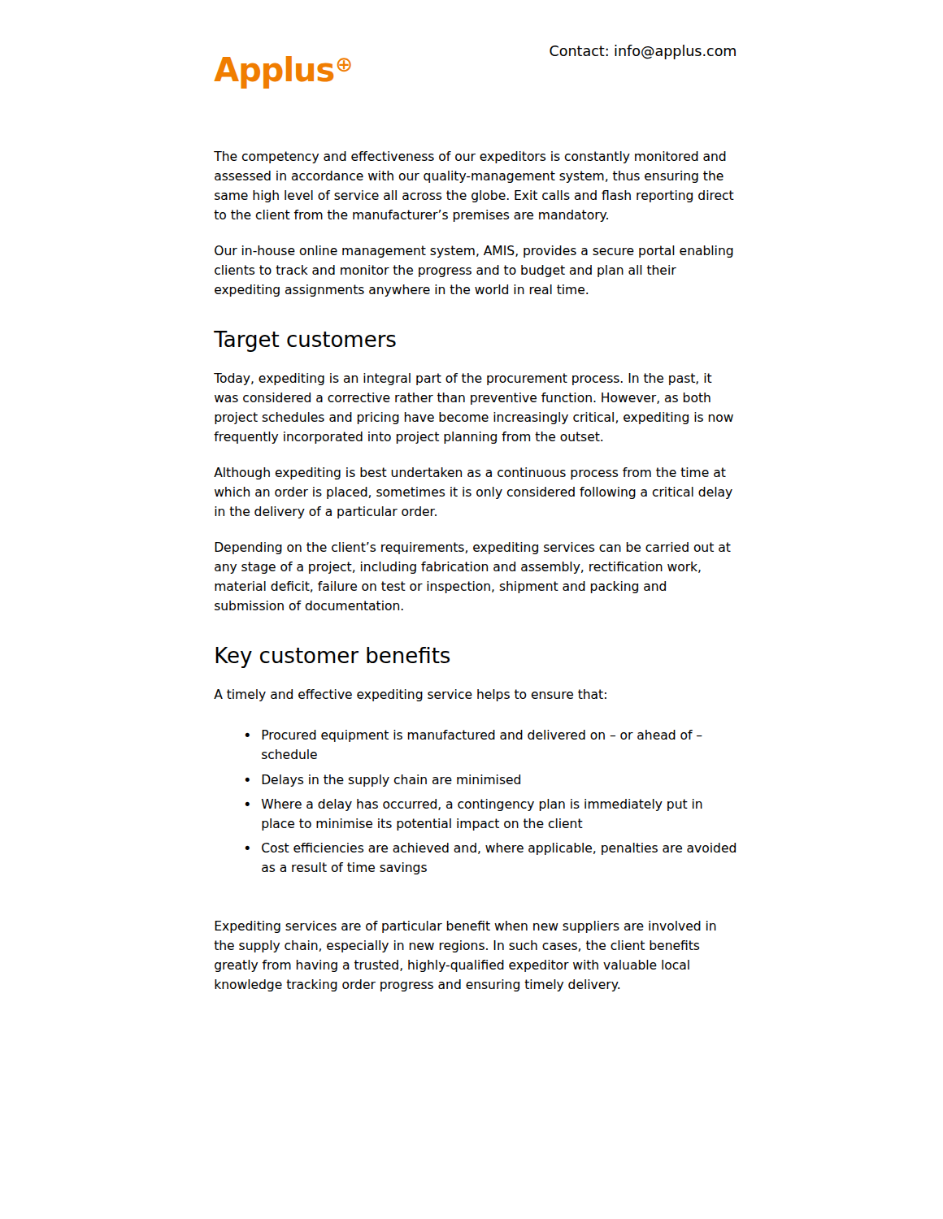Applus⊕
Contact: info@applus.com
The competency and effectiveness of our expeditors is constantly monitored and assessed in accordance with our quality-management system, thus ensuring the same high level of service all across the globe. Exit calls and flash reporting direct to the client from the manufacturer’s premises are mandatory.
Our in-house online management system, AMIS, provides a secure portal enabling clients to track and monitor the progress and to budget and plan all their expediting assignments anywhere in the world in real time.
Target customers
Today, expediting is an integral part of the procurement process. In the past, it was considered a corrective rather than preventive function. However, as both project schedules and pricing have become increasingly critical, expediting is now frequently incorporated into project planning from the outset.
Although expediting is best undertaken as a continuous process from the time at which an order is placed, sometimes it is only considered following a critical delay in the delivery of a particular order.
Depending on the client’s requirements, expediting services can be carried out at any stage of a project, including fabrication and assembly, rectification work, material deficit, failure on test or inspection, shipment and packing and submission of documentation.
Key customer benefits
A timely and effective expediting service helps to ensure that:
Procured equipment is manufactured and delivered on – or ahead of – schedule
Delays in the supply chain are minimised
Where a delay has occurred, a contingency plan is immediately put in place to minimise its potential impact on the client
Cost efficiencies are achieved and, where applicable, penalties are avoided as a result of time savings
Expediting services are of particular benefit when new suppliers are involved in the supply chain, especially in new regions. In such cases, the client benefits greatly from having a trusted, highly-qualified expeditor with valuable local knowledge tracking order progress and ensuring timely delivery.